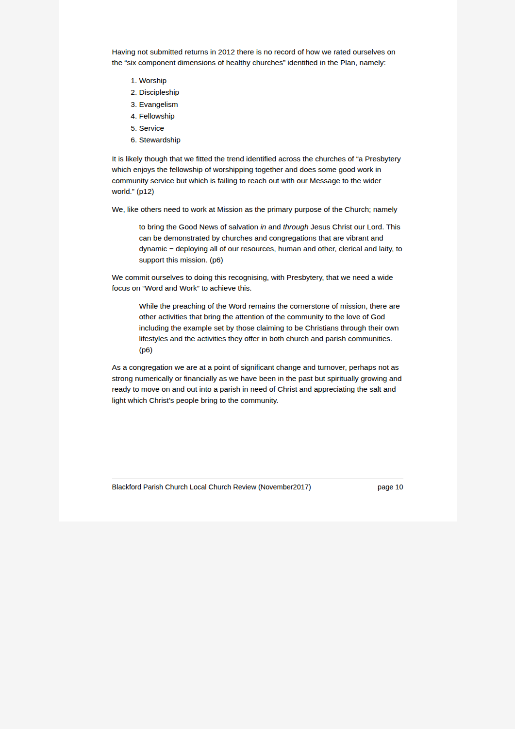Having not submitted returns in 2012 there is no record of how we rated ourselves on the “six component dimensions of healthy churches” identified in the Plan, namely:
Worship
Discipleship
Evangelism
Fellowship
Service
Stewardship
It is likely though that we fitted the trend identified across the churches of “a Presbytery which enjoys the fellowship of worshipping together and does some good work in community service but which is failing to reach out with our Message to the wider world.” (p12)
We, like others need to work at Mission as the primary purpose of the Church; namely
to bring the Good News of salvation in and through Jesus Christ our Lord. This can be demonstrated by churches and congregations that are vibrant and dynamic − deploying all of our resources, human and other, clerical and laity, to support this mission. (p6)
We commit ourselves to doing this recognising, with Presbytery, that we need a wide focus on “Word and Work” to achieve this.
While the preaching of the Word remains the cornerstone of mission, there are other activities that bring the attention of the community to the love of God including the example set by those claiming to be Christians through their own lifestyles and the activities they offer in both church and parish communities. (p6)
As a congregation we are at a point of significant change and turnover, perhaps not as strong numerically or financially as we have been in the past but spiritually growing and ready to move on and out into a parish in need of Christ and appreciating the salt and light which Christ’s people bring to the community.
Blackford Parish Church Local Church Review (November2017) page 10